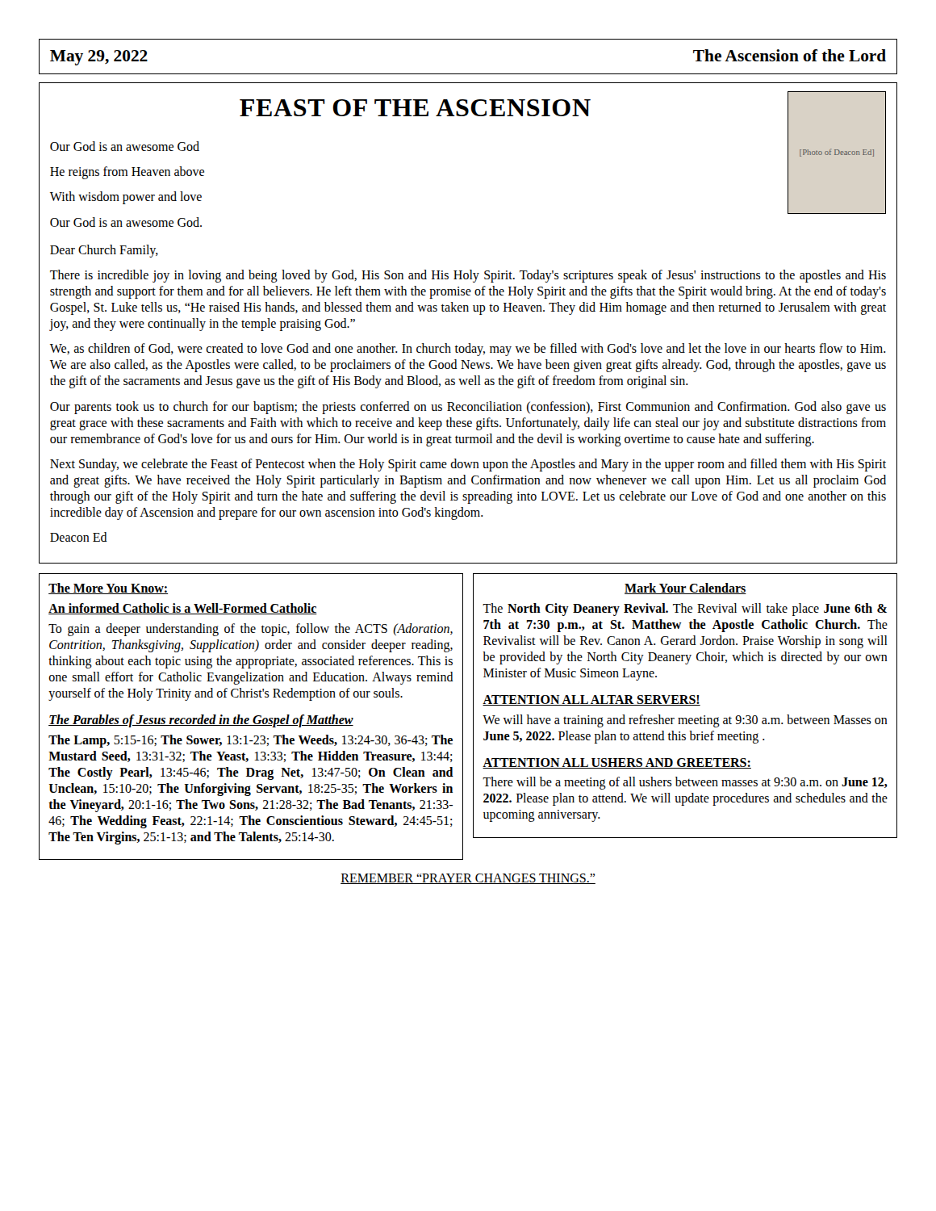May 29, 2022 The Ascension of the Lord
[Photo of Deacon Ed]
FEAST OF THE ASCENSION
Our God is an awesome God
He reigns from Heaven above
With wisdom power and love
Our God is an awesome God.
Dear Church Family,
There is incredible joy in loving and being loved by God, His Son and His Holy Spirit. Today's scriptures speak of Jesus' instructions to the apostles and His strength and support for them and for all believers. He left them with the promise of the Holy Spirit and the gifts that the Spirit would bring. At the end of today's Gospel, St. Luke tells us, “He raised His hands, and blessed them and was taken up to Heaven. They did Him homage and then returned to Jerusalem with great joy, and they were continually in the temple praising God.”
We, as children of God, were created to love God and one another. In church today, may we be filled with God's love and let the love in our hearts flow to Him. We are also called, as the Apostles were called, to be proclaimers of the Good News. We have been given great gifts already. God, through the apostles, gave us the gift of the sacraments and Jesus gave us the gift of His Body and Blood, as well as the gift of freedom from original sin.
Our parents took us to church for our baptism; the priests conferred on us Reconciliation (confession), First Communion and Confirmation. God also gave us great grace with these sacraments and Faith with which to receive and keep these gifts. Unfortunately, daily life can steal our joy and substitute distractions from our remembrance of God's love for us and ours for Him. Our world is in great turmoil and the devil is working overtime to cause hate and suffering.
Next Sunday, we celebrate the Feast of Pentecost when the Holy Spirit came down upon the Apostles and Mary in the upper room and filled them with His Spirit and great gifts. We have received the Holy Spirit particularly in Baptism and Confirmation and now whenever we call upon Him. Let us all proclaim God through our gift of the Holy Spirit and turn the hate and suffering the devil is spreading into LOVE. Let us celebrate our Love of God and one another on this incredible day of Ascension and prepare for our own ascension into God's kingdom.
Deacon Ed
The More You Know:
An informed Catholic is a Well-Formed Catholic
To gain a deeper understanding of the topic, follow the ACTS (Adoration, Contrition, Thanksgiving, Supplication) order and consider deeper reading, thinking about each topic using the appropriate, associated references. This is one small effort for Catholic Evangelization and Education. Always remind yourself of the Holy Trinity and of Christ's Redemption of our souls.
The Parables of Jesus recorded in the Gospel of Matthew
The Lamp, 5:15-16; The Sower, 13:1-23; The Weeds, 13:24-30, 36-43; The Mustard Seed, 13:31-32; The Yeast, 13:33; The Hidden Treasure, 13:44; The Costly Pearl, 13:45-46; The Drag Net, 13:47-50; On Clean and Unclean, 15:10-20; The Unforgiving Servant, 18:25-35; The Workers in the Vineyard, 20:1-16; The Two Sons, 21:28-32; The Bad Tenants, 21:33-46; The Wedding Feast, 22:1-14; The Conscientious Steward, 24:45-51; The Ten Virgins, 25:1-13; and The Talents, 25:14-30.
Mark Your Calendars
The North City Deanery Revival. The Revival will take place June 6th & 7th at 7:30 p.m., at St. Matthew the Apostle Catholic Church. The Revivalist will be Rev. Canon A. Gerard Jordon. Praise Worship in song will be provided by the North City Deanery Choir, which is directed by our own Minister of Music Simeon Layne.
ATTENTION ALL ALTAR SERVERS!
We will have a training and refresher meeting at 9:30 a.m. between Masses on June 5, 2022. Please plan to attend this brief meeting .
ATTENTION ALL USHERS AND GREETERS:
There will be a meeting of all ushers between masses at 9:30 a.m. on June 12, 2022. Please plan to attend. We will update procedures and schedules and the upcoming anniversary.
REMEMBER “PRAYER CHANGES THINGS.”